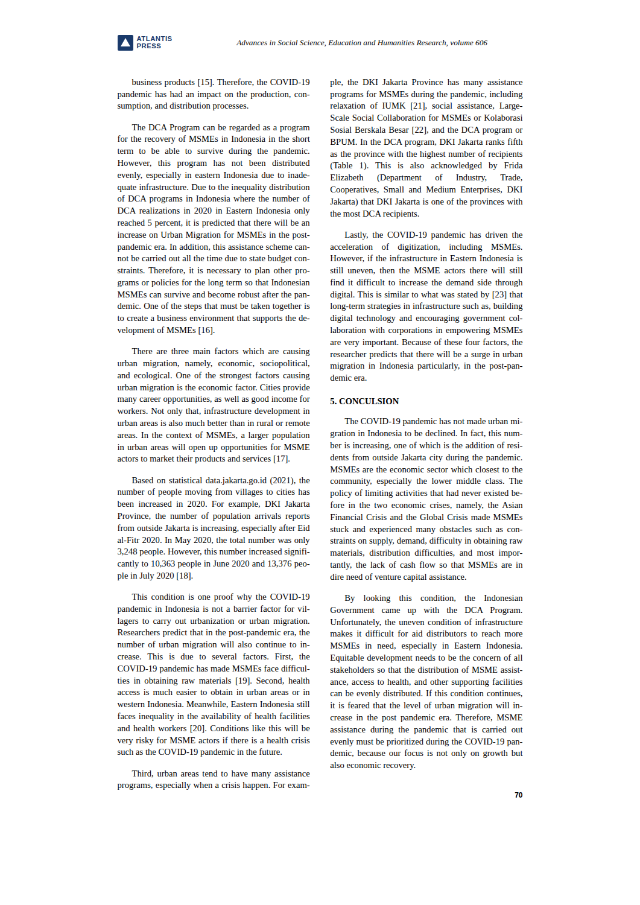ATLANTIS
PRESS
Advances in Social Science, Education and Humanities Research, volume 606
business products [15]. Therefore, the COVID-19 pandemic has had an impact on the production, consumption, and distribution processes.
The DCA Program can be regarded as a program for the recovery of MSMEs in Indonesia in the short term to be able to survive during the pandemic. However, this program has not been distributed evenly, especially in eastern Indonesia due to inadequate infrastructure. Due to the inequality distribution of DCA programs in Indonesia where the number of DCA realizations in 2020 in Eastern Indonesia only reached 5 percent, it is predicted that there will be an increase on Urban Migration for MSMEs in the post-pandemic era. In addition, this assistance scheme cannot be carried out all the time due to state budget constraints. Therefore, it is necessary to plan other programs or policies for the long term so that Indonesian MSMEs can survive and become robust after the pandemic. One of the steps that must be taken together is to create a business environment that supports the development of MSMEs [16].
There are three main factors which are causing urban migration, namely, economic, sociopolitical, and ecological. One of the strongest factors causing urban migration is the economic factor. Cities provide many career opportunities, as well as good income for workers. Not only that, infrastructure development in urban areas is also much better than in rural or remote areas. In the context of MSMEs, a larger population in urban areas will open up opportunities for MSME actors to market their products and services [17].
Based on statistical data.jakarta.go.id (2021), the number of people moving from villages to cities has been increased in 2020. For example, DKI Jakarta Province, the number of population arrivals reports from outside Jakarta is increasing, especially after Eid al-Fitr 2020. In May 2020, the total number was only 3,248 people. However, this number increased significantly to 10,363 people in June 2020 and 13,376 people in July 2020 [18].
This condition is one proof why the COVID-19 pandemic in Indonesia is not a barrier factor for villagers to carry out urbanization or urban migration. Researchers predict that in the post-pandemic era, the number of urban migration will also continue to increase. This is due to several factors. First, the COVID-19 pandemic has made MSMEs face difficulties in obtaining raw materials [19]. Second, health access is much easier to obtain in urban areas or in western Indonesia. Meanwhile, Eastern Indonesia still faces inequality in the availability of health facilities and health workers [20]. Conditions like this will be very risky for MSME actors if there is a health crisis such as the COVID-19 pandemic in the future.
Third, urban areas tend to have many assistance programs, especially when a crisis happen. For example, the DKI Jakarta Province has many assistance programs for MSMEs during the pandemic, including relaxation of IUMK [21], social assistance, Large-Scale Social Collaboration for MSMEs or Kolaborasi Sosial Berskala Besar [22], and the DCA program or BPUM. In the DCA program, DKI Jakarta ranks fifth as the province with the highest number of recipients (Table 1). This is also acknowledged by Frida Elizabeth (Department of Industry, Trade, Cooperatives, Small and Medium Enterprises, DKI Jakarta) that DKI Jakarta is one of the provinces with the most DCA recipients.
Lastly, the COVID-19 pandemic has driven the acceleration of digitization, including MSMEs. However, if the infrastructure in Eastern Indonesia is still uneven, then the MSME actors there will still find it difficult to increase the demand side through digital. This is similar to what was stated by [23] that long-term strategies in infrastructure such as, building digital technology and encouraging government collaboration with corporations in empowering MSMEs are very important. Because of these four factors, the researcher predicts that there will be a surge in urban migration in Indonesia particularly, in the post-pandemic era.
5. CONCULSION
The COVID-19 pandemic has not made urban migration in Indonesia to be declined. In fact, this number is increasing, one of which is the addition of residents from outside Jakarta city during the pandemic. MSMEs are the economic sector which closest to the community, especially the lower middle class. The policy of limiting activities that had never existed before in the two economic crises, namely, the Asian Financial Crisis and the Global Crisis made MSMEs stuck and experienced many obstacles such as constraints on supply, demand, difficulty in obtaining raw materials, distribution difficulties, and most importantly, the lack of cash flow so that MSMEs are in dire need of venture capital assistance.
By looking this condition, the Indonesian Government came up with the DCA Program. Unfortunately, the uneven condition of infrastructure makes it difficult for aid distributors to reach more MSMEs in need, especially in Eastern Indonesia. Equitable development needs to be the concern of all stakeholders so that the distribution of MSME assistance, access to health, and other supporting facilities can be evenly distributed. If this condition continues, it is feared that the level of urban migration will increase in the post pandemic era. Therefore, MSME assistance during the pandemic that is carried out evenly must be prioritized during the COVID-19 pandemic, because our focus is not only on growth but also economic recovery.
70